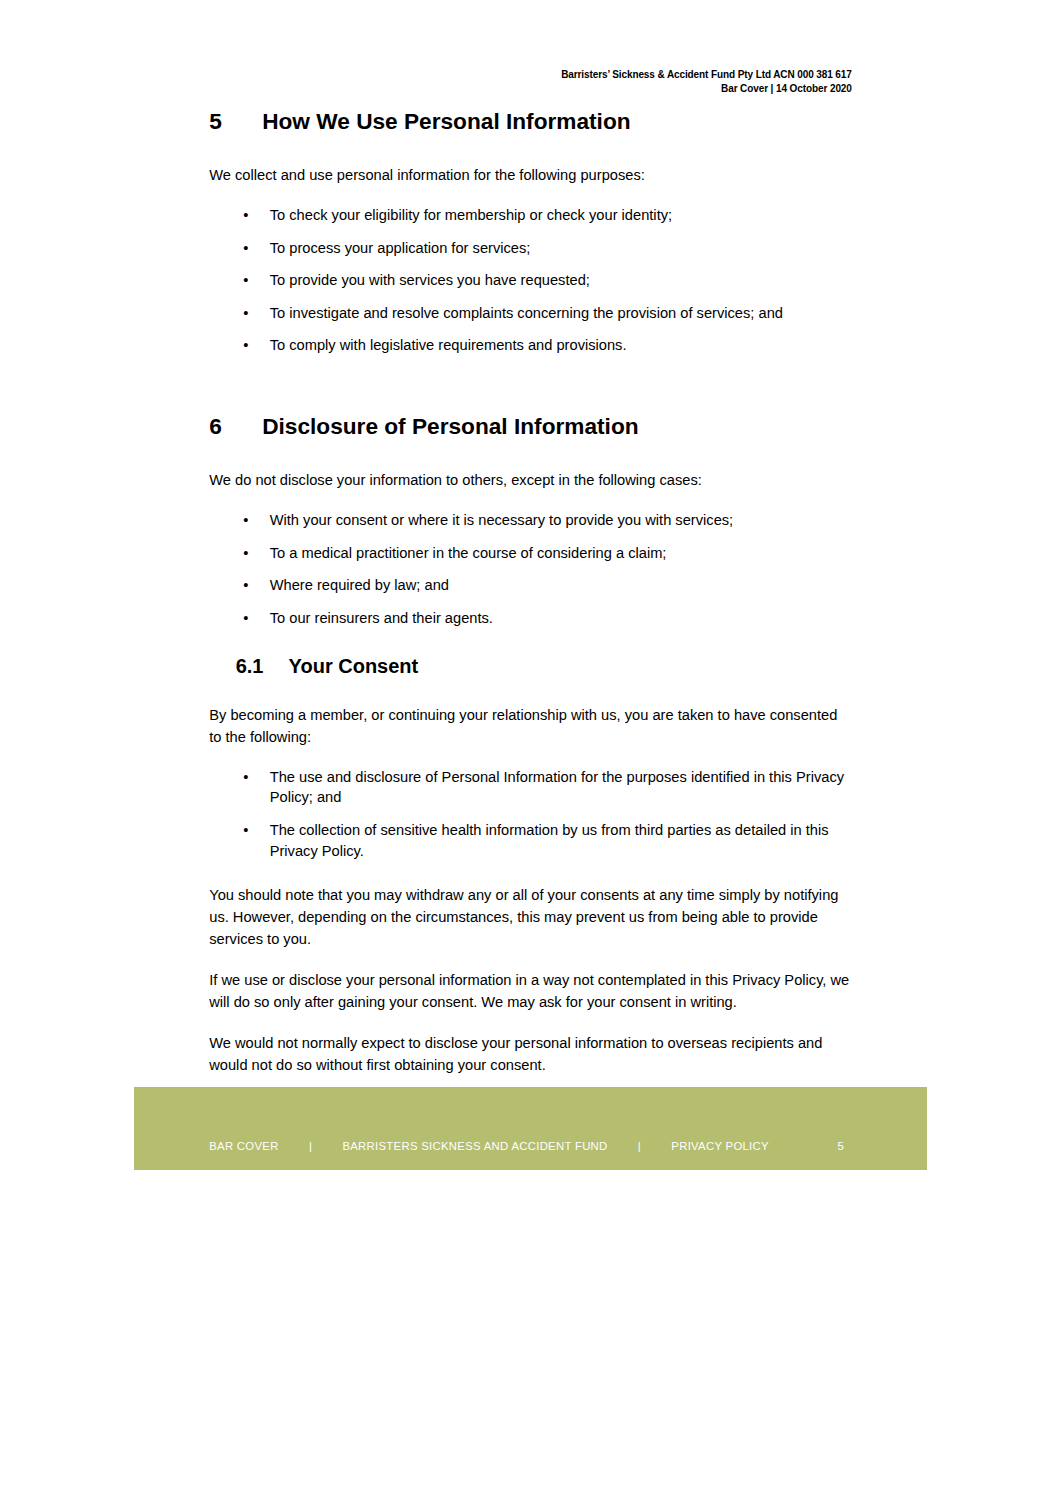Barristers’ Sickness & Accident Fund Pty Ltd ACN 000 381 617
Bar Cover | 14 October 2020
5 How We Use Personal Information
We collect and use personal information for the following purposes:
To check your eligibility for membership or check your identity;
To process your application for services;
To provide you with services you have requested;
To investigate and resolve complaints concerning the provision of services; and
To comply with legislative requirements and provisions.
6 Disclosure of Personal Information
We do not disclose your information to others, except in the following cases:
With your consent or where it is necessary to provide you with services;
To a medical practitioner in the course of considering a claim;
Where required by law; and
To our reinsurers and their agents.
6.1 Your Consent
By becoming a member, or continuing your relationship with us, you are taken to have consented to the following:
The use and disclosure of Personal Information for the purposes identified in this Privacy Policy; and
The collection of sensitive health information by us from third parties as detailed in this Privacy Policy.
You should note that you may withdraw any or all of your consents at any time simply by notifying us. However, depending on the circumstances, this may prevent us from being able to provide services to you.
If we use or disclose your personal information in a way not contemplated in this Privacy Policy, we will do so only after gaining your consent. We may ask for your consent in writing.
We would not normally expect to disclose your personal information to overseas recipients and would not do so without first obtaining your consent.
BAR COVER | BARRISTERS SICKNESS AND ACCIDENT FUND | PRIVACY POLICY
5